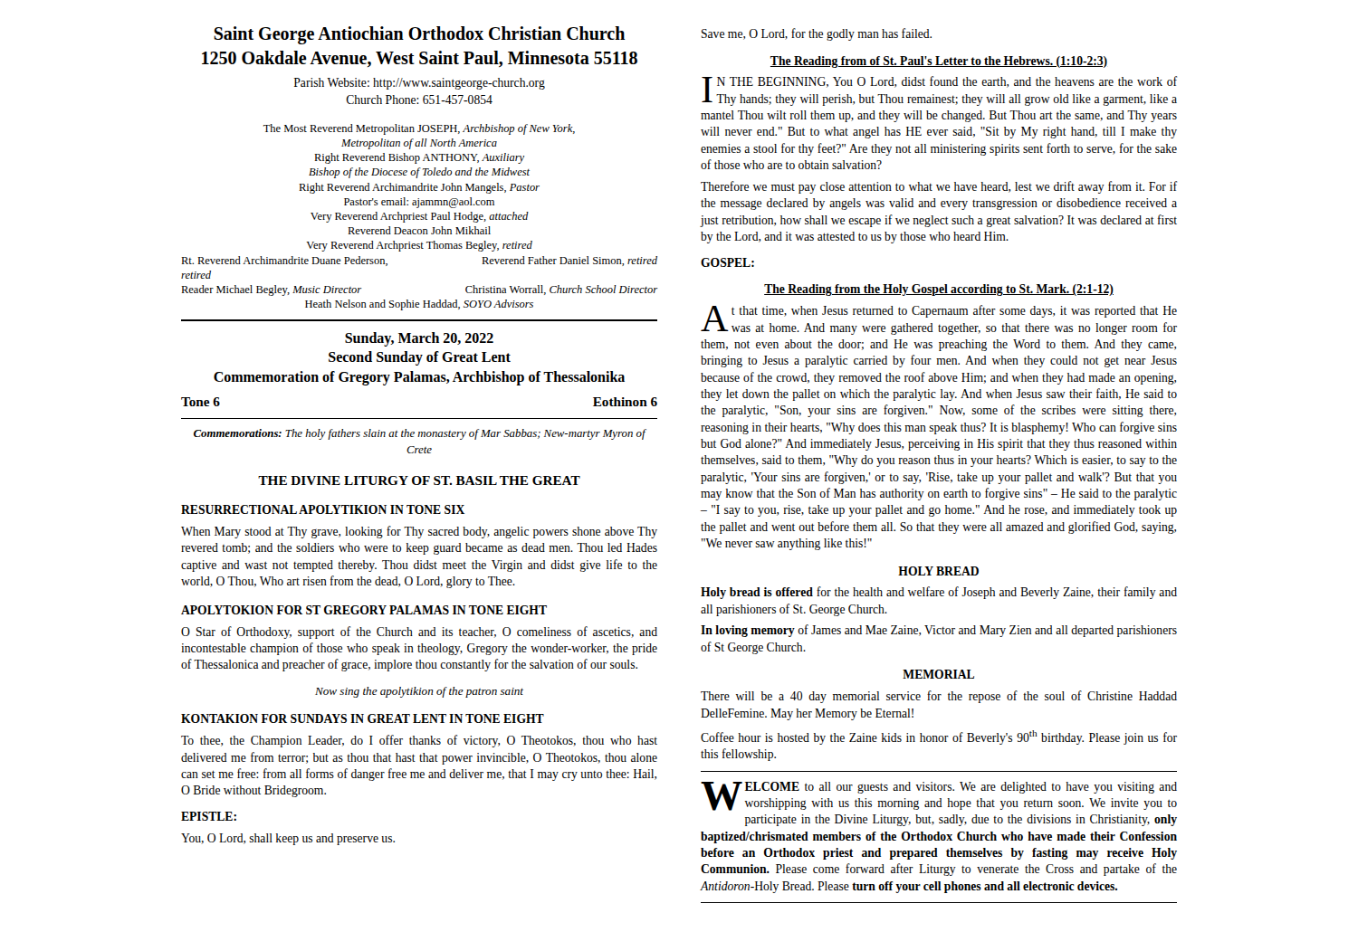Saint George Antiochian Orthodox Christian Church 1250 Oakdale Avenue, West Saint Paul, Minnesota 55118
Parish Website: http://www.saintgeorge-church.org
Church Phone: 651-457-0854
The Most Reverend Metropolitan JOSEPH, Archbishop of New York,
Metropolitan of all North America
Right Reverend Bishop ANTHONY, Auxiliary
Bishop of the Diocese of Toledo and the Midwest
Right Reverend Archimandrite John Mangels, Pastor
Pastor's email: ajammn@aol.com
Very Reverend Archpriest Paul Hodge, attached
Reverend Deacon John Mikhail
Very Reverend Archpriest Thomas Begley, retired
Rt. Reverend Archimandrite Duane Pederson, retired Reverend Father Daniel Simon, retired
Reader Michael Begley, Music Director Christina Worrall, Church School Director
Heath Nelson and Sophie Haddad, SOYO Advisors
Sunday, March 20, 2022
Second Sunday of Great Lent
Commemoration of Gregory Palamas, Archbishop of Thessalonika
Tone 6 Eothinon 6
Commemorations: The holy fathers slain at the monastery of Mar Sabbas; New-martyr Myron of Crete
THE DIVINE LITURGY OF ST. BASIL THE GREAT
RESURRECTIONAL APOLYTIKION IN TONE SIX
When Mary stood at Thy grave, looking for Thy sacred body, angelic powers shone above Thy revered tomb; and the soldiers who were to keep guard became as dead men. Thou led Hades captive and wast not tempted thereby. Thou didst meet the Virgin and didst give life to the world, O Thou, Who art risen from the dead, O Lord, glory to Thee.
APOLYTOKION FOR ST GREGORY PALAMAS IN TONE EIGHT
O Star of Orthodoxy, support of the Church and its teacher, O comeliness of ascetics, and incontestable champion of those who speak in theology, Gregory the wonder-worker, the pride of Thessalonica and preacher of grace, implore thou constantly for the salvation of our souls.
Now sing the apolytikion of the patron saint
KONTAKION FOR SUNDAYS IN GREAT LENT IN TONE EIGHT
To thee, the Champion Leader, do I offer thanks of victory, O Theotokos, thou who hast delivered me from terror; but as thou that hast that power invincible, O Theotokos, thou alone can set me free: from all forms of danger free me and deliver me, that I may cry unto thee: Hail, O Bride without Bridegroom.
EPISTLE:
You, O Lord, shall keep us and preserve us.
Save me, O Lord, for the godly man has failed.
The Reading from of St. Paul's Letter to the Hebrews. (1:10-2:3)
IN THE BEGINNING, You O Lord, didst found the earth, and the heavens are the work of Thy hands; they will perish, but Thou remainest; they will all grow old like a garment, like a mantel Thou wilt roll them up, and they will be changed. But Thou art the same, and Thy years will never end." But to what angel has HE ever said, "Sit by My right hand, till I make thy enemies a stool for thy feet?" Are they not all ministering spirits sent forth to serve, for the sake of those who are to obtain salvation?
Therefore we must pay close attention to what we have heard, lest we drift away from it. For if the message declared by angels was valid and every transgression or disobedience received a just retribution, how shall we escape if we neglect such a great salvation? It was declared at first by the Lord, and it was attested to us by those who heard Him.
GOSPEL:
The Reading from the Holy Gospel according to St. Mark. (2:1-12)
At that time, when Jesus returned to Capernaum after some days, it was reported that He was at home. And many were gathered together, so that there was no longer room for them, not even about the door; and He was preaching the Word to them. And they came, bringing to Jesus a paralytic carried by four men. And when they could not get near Jesus because of the crowd, they removed the roof above Him; and when they had made an opening, they let down the pallet on which the paralytic lay. And when Jesus saw their faith, He said to the paralytic, "Son, your sins are forgiven." Now, some of the scribes were sitting there, reasoning in their hearts, "Why does this man speak thus? It is blasphemy! Who can forgive sins but God alone?" And immediately Jesus, perceiving in His spirit that they thus reasoned within themselves, said to them, "Why do you reason thus in your hearts? Which is easier, to say to the paralytic, 'Your sins are forgiven,' or to say, 'Rise, take up your pallet and walk'? But that you may know that the Son of Man has authority on earth to forgive sins" – He said to the paralytic – "I say to you, rise, take up your pallet and go home." And he rose, and immediately took up the pallet and went out before them all. So that they were all amazed and glorified God, saying, "We never saw anything like this!"
HOLY BREAD
Holy bread is offered for the health and welfare of Joseph and Beverly Zaine, their family and all parishioners of St. George Church.
In loving memory of James and Mae Zaine, Victor and Mary Zien and all departed parishioners of St George Church.
MEMORIAL
There will be a 40 day memorial service for the repose of the soul of Christine Haddad DelleFemine. May her Memory be Eternal!
Coffee hour is hosted by the Zaine kids in honor of Beverly's 90th birthday. Please join us for this fellowship.
WELCOME to all our guests and visitors. We are delighted to have you visiting and worshipping with us this morning and hope that you return soon. We invite you to participate in the Divine Liturgy, but, sadly, due to the divisions in Christianity, only baptized/chrismated members of the Orthodox Church who have made their Confession before an Orthodox priest and prepared themselves by fasting may receive Holy Communion. Please come forward after Liturgy to venerate the Cross and partake of the Antidoron-Holy Bread. Please turn off your cell phones and all electronic devices.